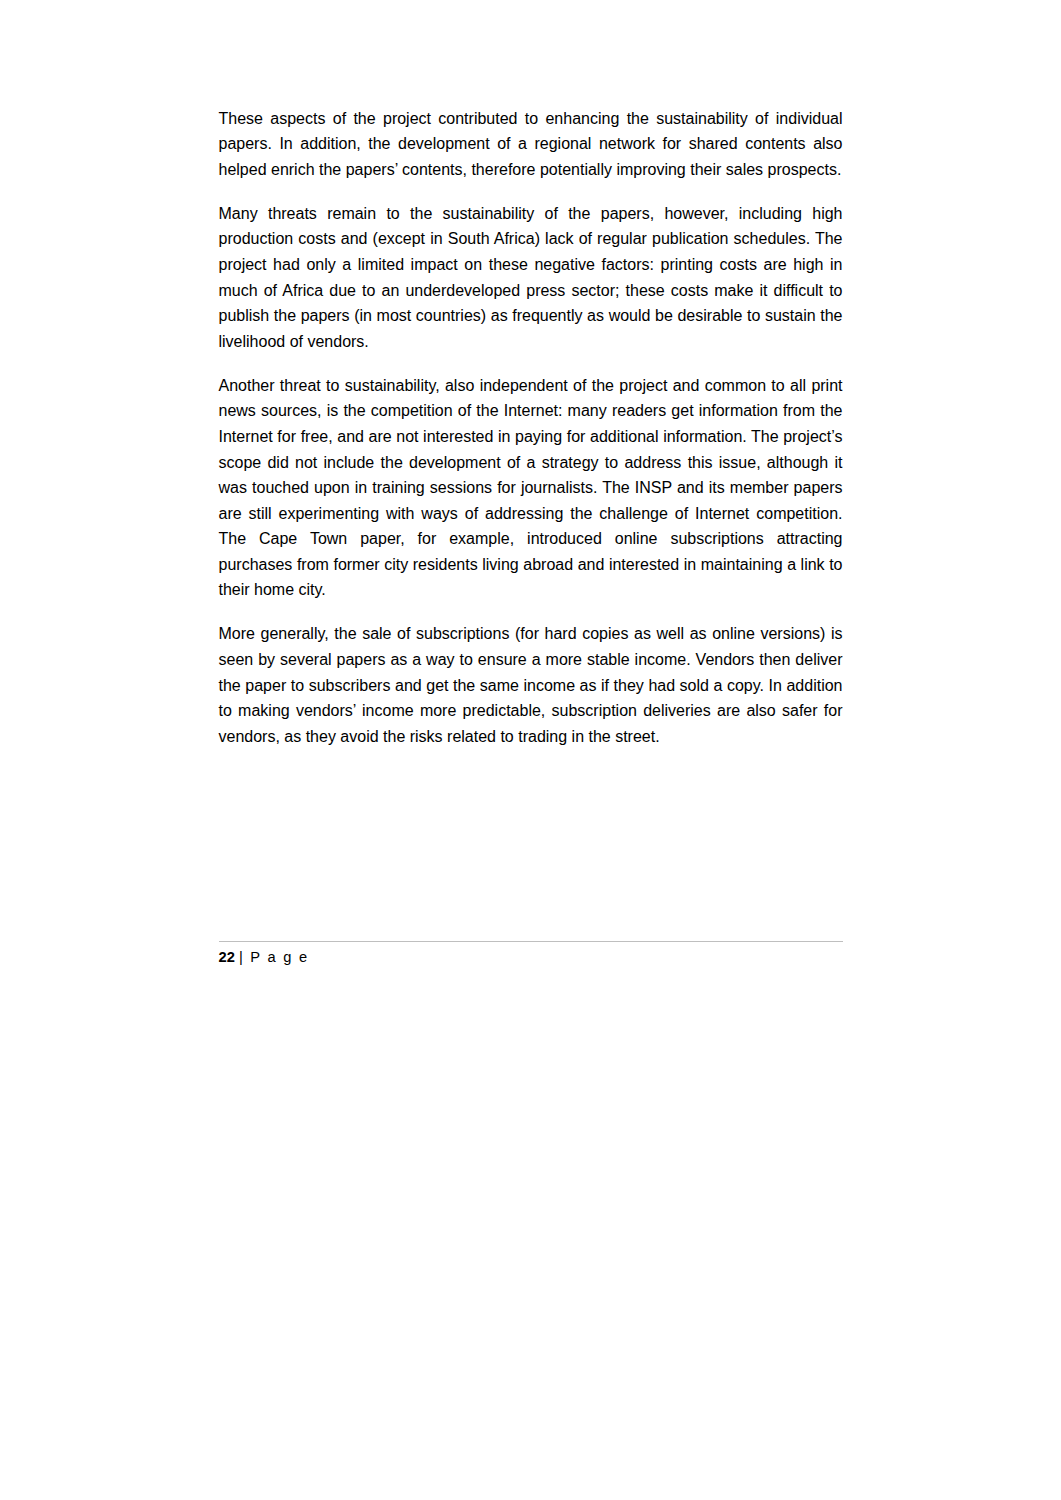These aspects of the project contributed to enhancing the sustainability of individual papers. In addition, the development of a regional network for shared contents also helped enrich the papers’ contents, therefore potentially improving their sales prospects.
Many threats remain to the sustainability of the papers, however, including high production costs and (except in South Africa) lack of regular publication schedules. The project had only a limited impact on these negative factors: printing costs are high in much of Africa due to an underdeveloped press sector; these costs make it difficult to publish the papers (in most countries) as frequently as would be desirable to sustain the livelihood of vendors.
Another threat to sustainability, also independent of the project and common to all print news sources, is the competition of the Internet: many readers get information from the Internet for free, and are not interested in paying for additional information. The project’s scope did not include the development of a strategy to address this issue, although it was touched upon in training sessions for journalists. The INSP and its member papers are still experimenting with ways of addressing the challenge of Internet competition. The Cape Town paper, for example, introduced online subscriptions attracting purchases from former city residents living abroad and interested in maintaining a link to their home city.
More generally, the sale of subscriptions (for hard copies as well as online versions) is seen by several papers as a way to ensure a more stable income. Vendors then deliver the paper to subscribers and get the same income as if they had sold a copy. In addition to making vendors’ income more predictable, subscription deliveries are also safer for vendors, as they avoid the risks related to trading in the street.
22 | P a g e